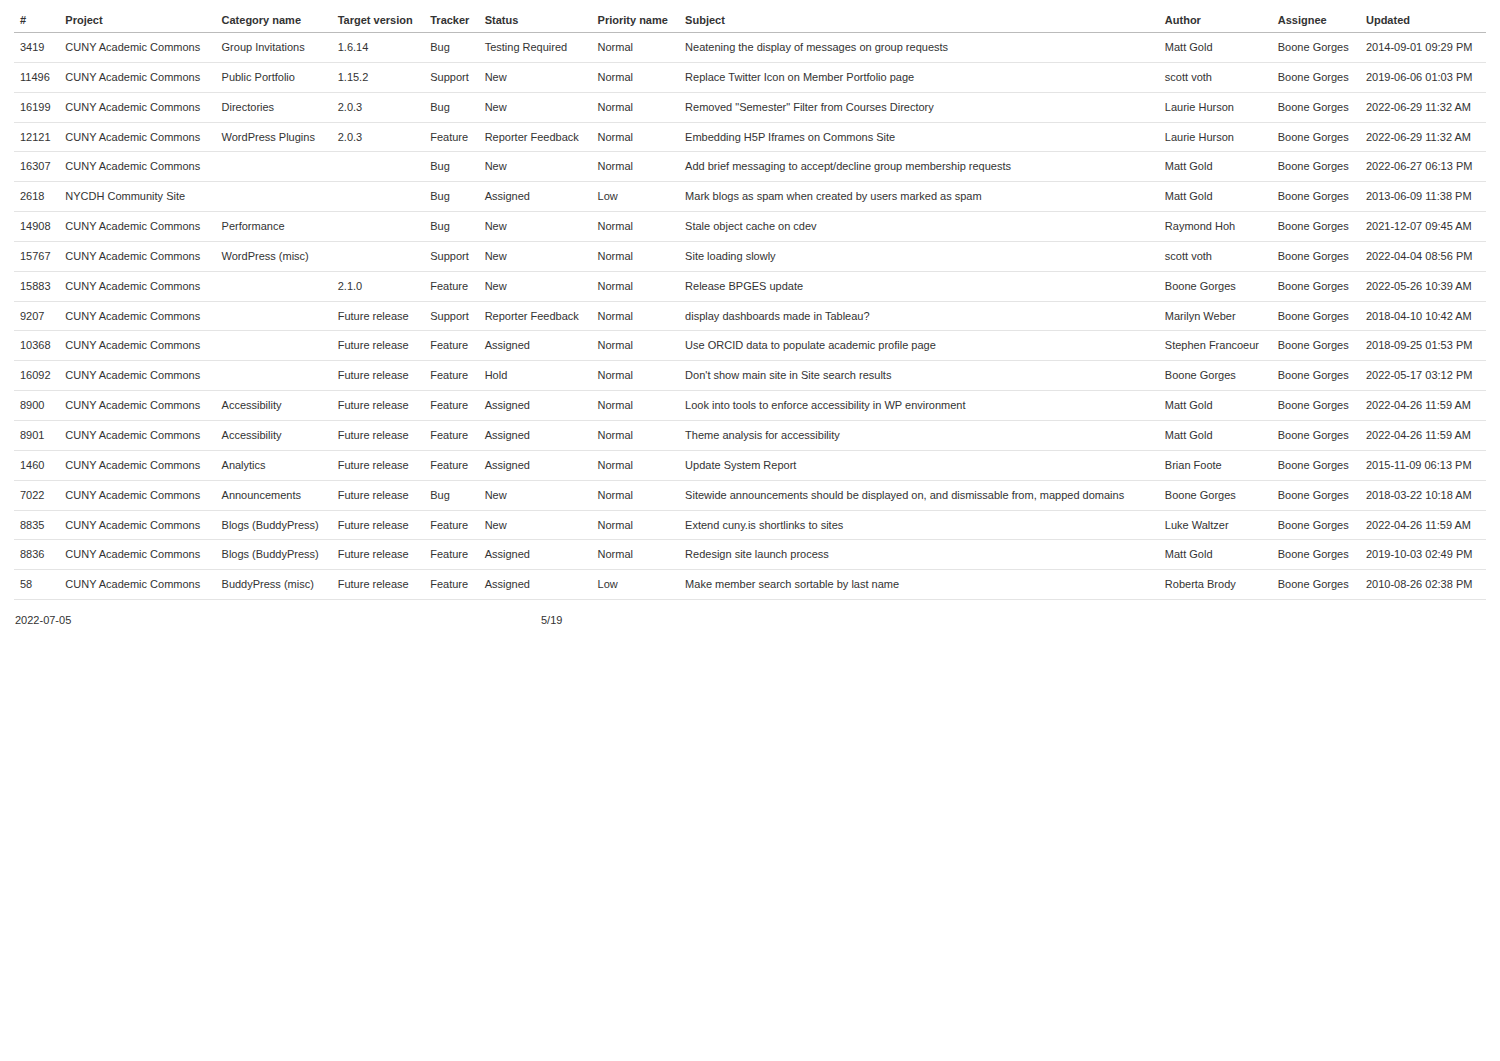| # | Project | Category name | Target version | Tracker | Status | Priority name | Subject | Author | Assignee | Updated |
| --- | --- | --- | --- | --- | --- | --- | --- | --- | --- | --- |
| 3419 | CUNY Academic Commons | Group Invitations | 1.6.14 | Bug | Testing Required | Normal | Neatening the display of messages on group requests | Matt Gold | Boone Gorges | 2014-09-01 09:29 PM |
| 11496 | CUNY Academic Commons | Public Portfolio | 1.15.2 | Support | New | Normal | Replace Twitter Icon on Member Portfolio page | scott voth | Boone Gorges | 2019-06-06 01:03 PM |
| 16199 | CUNY Academic Commons | Directories | 2.0.3 | Bug | New | Normal | Removed "Semester" Filter from Courses Directory | Laurie Hurson | Boone Gorges | 2022-06-29 11:32 AM |
| 12121 | CUNY Academic Commons | WordPress Plugins | 2.0.3 | Feature | Reporter Feedback | Normal | Embedding H5P Iframes on Commons Site | Laurie Hurson | Boone Gorges | 2022-06-29 11:32 AM |
| 16307 | CUNY Academic Commons | | | Bug | New | Normal | Add brief messaging to accept/decline group membership requests | Matt Gold | Boone Gorges | 2022-06-27 06:13 PM |
| 2618 | NYCDH Community Site | | | Bug | Assigned | Low | Mark blogs as spam when created by users marked as spam | Matt Gold | Boone Gorges | 2013-06-09 11:38 PM |
| 14908 | CUNY Academic Commons | Performance | | Bug | New | Normal | Stale object cache on cdev | Raymond Hoh | Boone Gorges | 2021-12-07 09:45 AM |
| 15767 | CUNY Academic Commons | WordPress (misc) | | Support | New | Normal | Site loading slowly | scott voth | Boone Gorges | 2022-04-04 08:56 PM |
| 15883 | CUNY Academic Commons | | 2.1.0 | Feature | New | Normal | Release BPGES update | Boone Gorges | Boone Gorges | 2022-05-26 10:39 AM |
| 9207 | CUNY Academic Commons | | Future release | Support | Reporter Feedback | Normal | display dashboards made in Tableau? | Marilyn Weber | Boone Gorges | 2018-04-10 10:42 AM |
| 10368 | CUNY Academic Commons | | Future release | Feature | Assigned | Normal | Use ORCID data to populate academic profile page | Stephen Francoeur | Boone Gorges | 2018-09-25 01:53 PM |
| 16092 | CUNY Academic Commons | | Future release | Feature | Hold | Normal | Don't show main site in Site search results | Boone Gorges | Boone Gorges | 2022-05-17 03:12 PM |
| 8900 | CUNY Academic Commons | Accessibility | Future release | Feature | Assigned | Normal | Look into tools to enforce accessibility in WP environment | Matt Gold | Boone Gorges | 2022-04-26 11:59 AM |
| 8901 | CUNY Academic Commons | Accessibility | Future release | Feature | Assigned | Normal | Theme analysis for accessibility | Matt Gold | Boone Gorges | 2022-04-26 11:59 AM |
| 1460 | CUNY Academic Commons | Analytics | Future release | Feature | Assigned | Normal | Update System Report | Brian Foote | Boone Gorges | 2015-11-09 06:13 PM |
| 7022 | CUNY Academic Commons | Announcements | Future release | Bug | New | Normal | Sitewide announcements should be displayed on, and dismissable from, mapped domains | Boone Gorges | Boone Gorges | 2018-03-22 10:18 AM |
| 8835 | CUNY Academic Commons | Blogs (BuddyPress) | Future release | Feature | New | Normal | Extend cuny.is shortlinks to sites | Luke Waltzer | Boone Gorges | 2022-04-26 11:59 AM |
| 8836 | CUNY Academic Commons | Blogs (BuddyPress) | Future release | Feature | Assigned | Normal | Redesign site launch process | Matt Gold | Boone Gorges | 2019-10-03 02:49 PM |
| 58 | CUNY Academic Commons | BuddyPress (misc) | Future release | Feature | Assigned | Low | Make member search sortable by last name | Roberta Brody | Boone Gorges | 2010-08-26 02:38 PM |
| 2022-07-05 | 5/19 | |